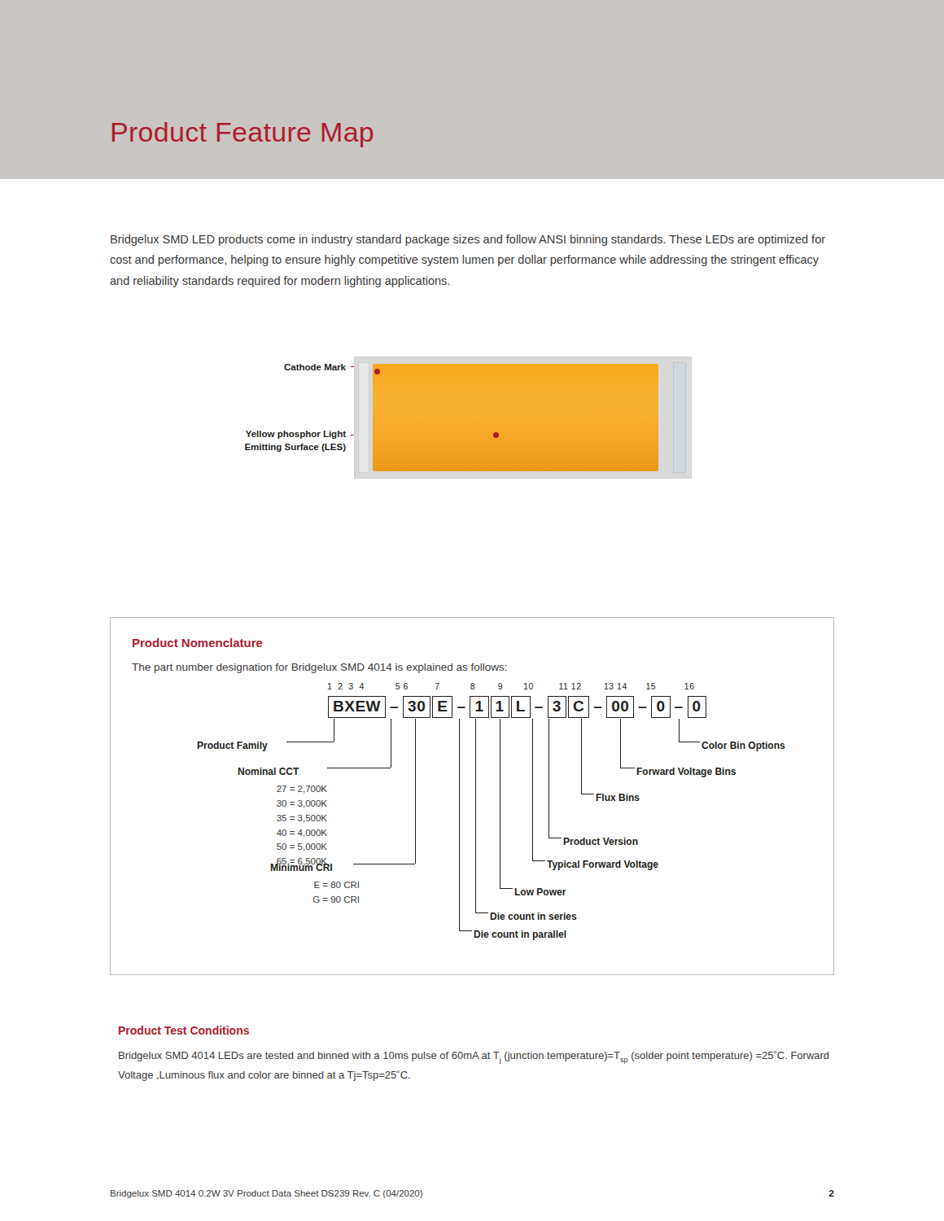Product Feature Map
Bridgelux SMD LED products come in industry standard package sizes and follow ANSI binning standards. These LEDs are optimized for cost and performance, helping to ensure highly competitive system lumen per dollar performance while addressing the stringent efficacy and reliability standards required for modern lighting applications.
Cathode Mark
Yellow phosphor Light
Emitting Surface (LES)
Product Nomenclature
The part number designation for Bridgelux SMD 4014 is explained as follows:
1 2 3 4 5 6 7 8 9 10 11 12 13 14 15 16
BXEW–30 E–11 L–3 C–00–0–0
Product Family
Nominal CCT
27 = 2,700K
30 = 3,000K
35 = 3,500K
40 = 4,000K
50 = 5,000K
65 = 6,500K
Minimum CRI
E = 80 CRI
G = 90 CRI
Color Bin Options
Forward Voltage Bins
Flux Bins
Product Version
Typical Forward Voltage
Low Power
Die count in series
Die count in parallel
Product Test Conditions
Bridgelux SMD 4014 LEDs are tested and binned with a 10ms pulse of 60mA at Tj (junction temperature)=Tsp (solder point temperature) =25˚C. Forward Voltage ,Luminous flux and color are binned at a Tj=Tsp=25˚C.
Bridgelux SMD 4014 0.2W 3V Product Data Sheet DS239 Rev. C (04/2020) 2